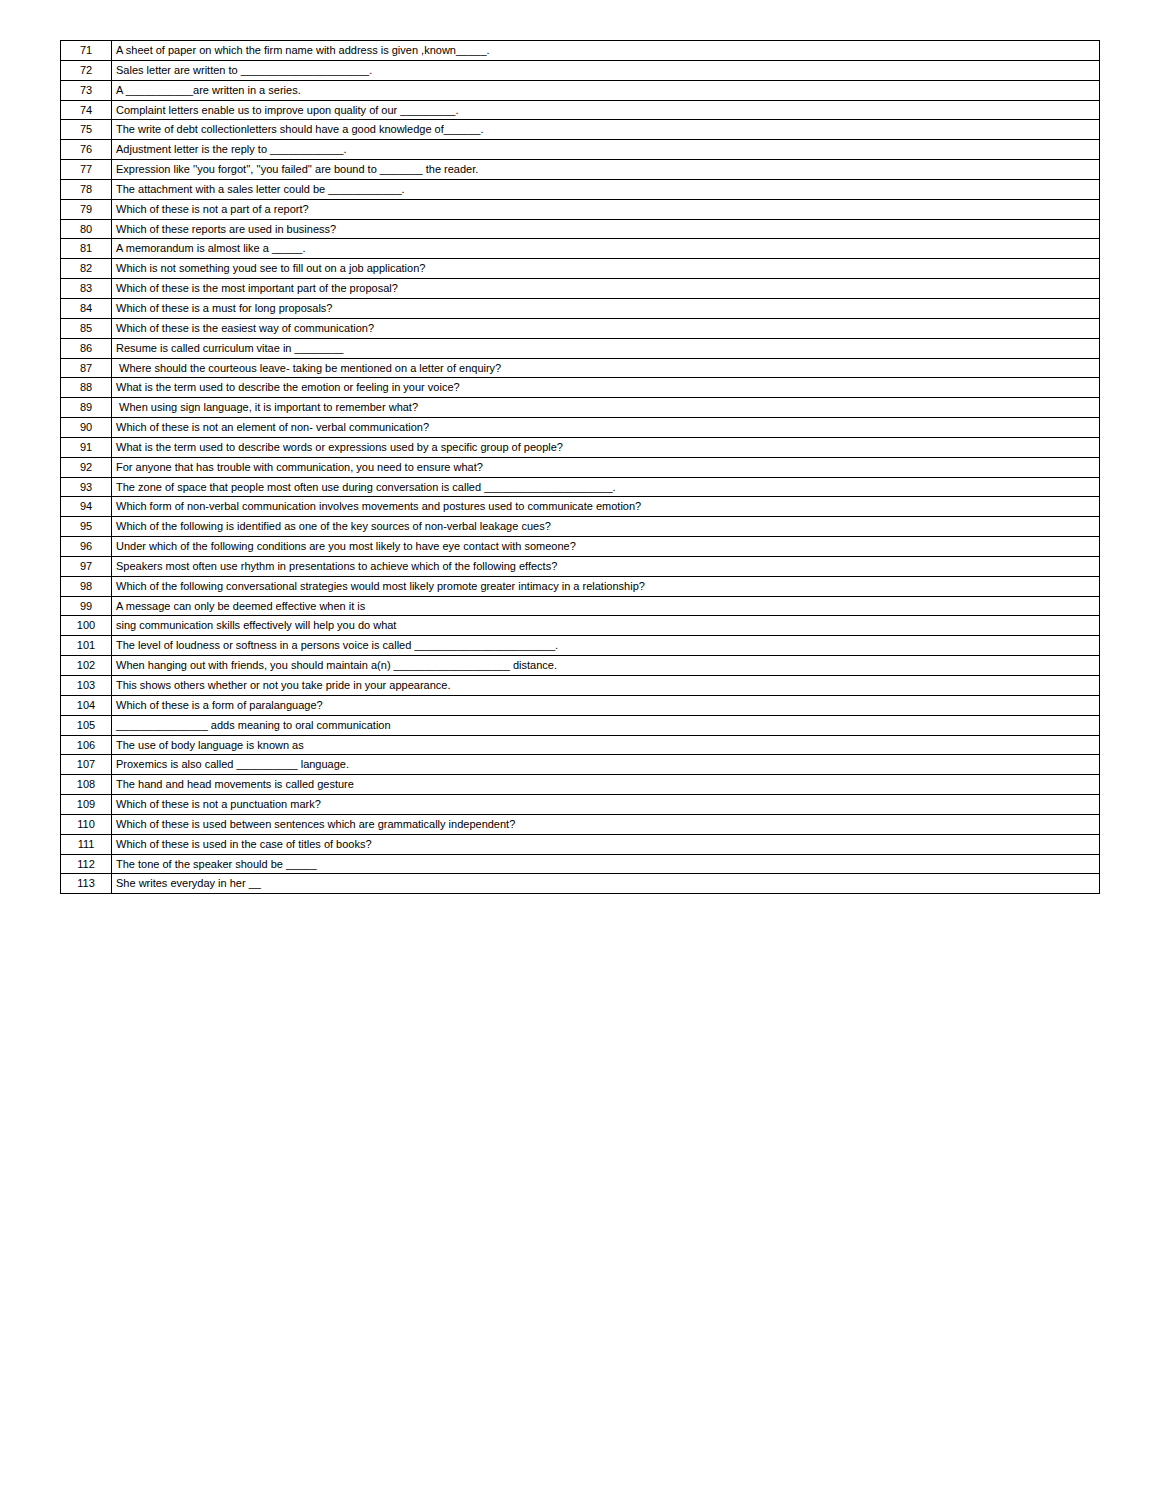| 71 | A sheet of paper on which the firm name with address is given ,known _____ . |
| 72 | Sales letter are written to _____________________ . |
| 73 | A ___________ are written in a series. |
| 74 | Complaint letters enable us to improve upon quality of our _________ . |
| 75 | The write of debt collectionletters should have a good knowledge of ______ . |
| 76 | Adjustment letter is the reply to ____________ . |
| 77 | Expression like ''you forgot'', ''you failed'' are bound to _______ the reader. |
| 78 | The attachment with a sales letter could be ____________ . |
| 79 | Which of these is not a part of a report? |
| 80 | Which of these reports are used in business? |
| 81 | A memorandum is almost like a _____ . |
| 82 | Which is not something youd see to fill out on a job application? |
| 83 | Which of these is the most important part of the proposal? |
| 84 | Which of these is a must for long proposals? |
| 85 | Which of these is the easiest way of communication? |
| 86 | Resume is called curriculum vitae in ________ |
| 87 | Where should the courteous leave- taking be mentioned on a letter of enquiry? |
| 88 | What is the term used to describe the emotion or feeling in your voice? |
| 89 | When using sign language, it is important to remember what? |
| 90 | Which of these is not an element of non- verbal communication? |
| 91 | What is the term used to describe words or expressions used by a specific group of people? |
| 92 | For anyone that has trouble with communication, you need to ensure what? |
| 93 | The zone of space that people most often use during conversation is called _____________________ . |
| 94 | Which form of non-verbal communication involves movements and postures used to communicate emotion? |
| 95 | Which of the following is identified as one of the key sources of non-verbal leakage cues? |
| 96 | Under which of the following conditions are you most likely to have eye contact with someone? |
| 97 | Speakers most often use rhythm in presentations to achieve which of the following effects? |
| 98 | Which of the following conversational strategies would most likely promote greater intimacy in a relationship? |
| 99 | A message can only be deemed effective when it is |
| 100 | sing communication skills effectively will help you do what |
| 101 | The level of loudness or softness in a persons voice is called _______________________ . |
| 102 | When hanging out with friends, you should maintain a(n) ___________________ distance. |
| 103 | This shows others whether or not you take pride in your appearance. |
| 104 | Which of these is a form of paralanguage? |
| 105 | _______________ adds meaning to oral communication |
| 106 | The use of body language is known as |
| 107 | Proxemics is also called __________ language. |
| 108 | The hand and head movements is called gesture |
| 109 | Which of these is not a punctuation mark? |
| 110 | Which of these is used between sentences which are grammatically independent? |
| 111 | Which of these is used in the case of titles of books? |
| 112 | The tone of the speaker should be _____ |
| 113 | She writes everyday in her __ |